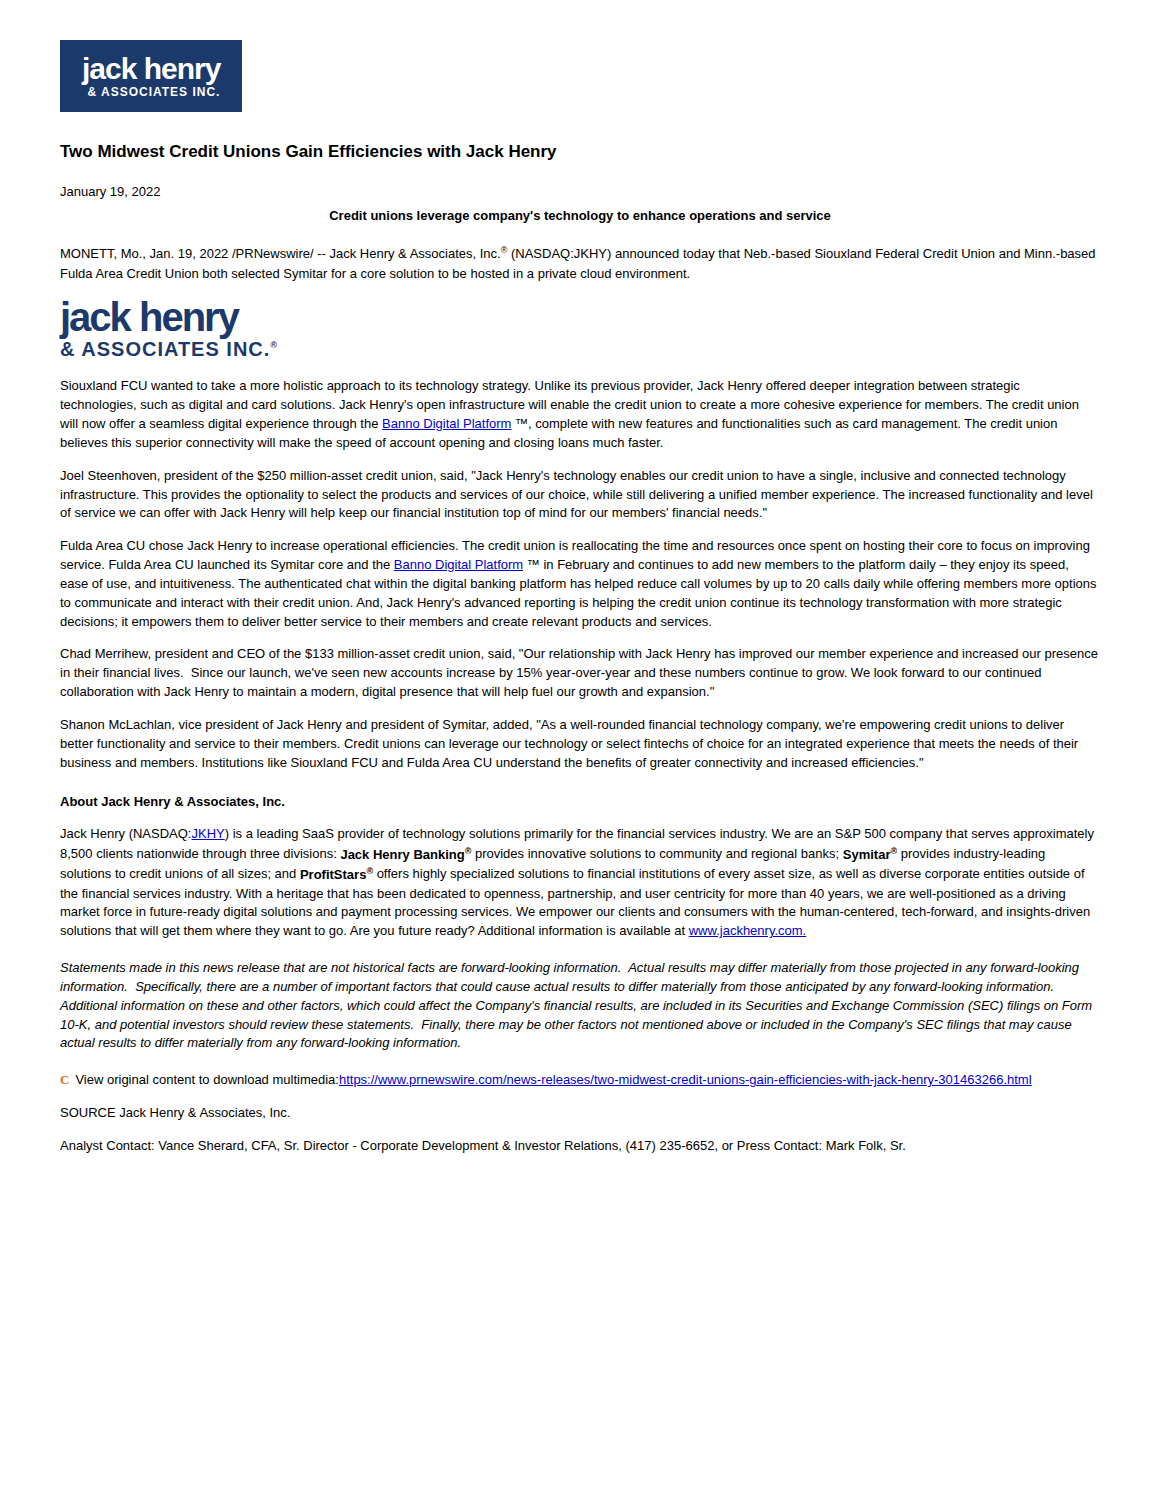jack henry & ASSOCIATES INC.
Two Midwest Credit Unions Gain Efficiencies with Jack Henry
January 19, 2022
Credit unions leverage company's technology to enhance operations and service
MONETT, Mo., Jan. 19, 2022 /PRNewswire/ -- Jack Henry & Associates, Inc.® (NASDAQ:JKHY) announced today that Neb.-based Siouxland Federal Credit Union and Minn.-based Fulda Area Credit Union both selected Symitar for a core solution to be hosted in a private cloud environment.
jack henry
& ASSOCIATES INC.®
Siouxland FCU wanted to take a more holistic approach to its technology strategy. Unlike its previous provider, Jack Henry offered deeper integration between strategic technologies, such as digital and card solutions. Jack Henry's open infrastructure will enable the credit union to create a more cohesive experience for members. The credit union will now offer a seamless digital experience through the Banno Digital Platform ™, complete with new features and functionalities such as card management. The credit union believes this superior connectivity will make the speed of account opening and closing loans much faster.
Joel Steenhoven, president of the $250 million-asset credit union, said, "Jack Henry's technology enables our credit union to have a single, inclusive and connected technology infrastructure. This provides the optionality to select the products and services of our choice, while still delivering a unified member experience. The increased functionality and level of service we can offer with Jack Henry will help keep our financial institution top of mind for our members' financial needs."
Fulda Area CU chose Jack Henry to increase operational efficiencies. The credit union is reallocating the time and resources once spent on hosting their core to focus on improving service. Fulda Area CU launched its Symitar core and the Banno Digital Platform ™ in February and continues to add new members to the platform daily – they enjoy its speed, ease of use, and intuitiveness. The authenticated chat within the digital banking platform has helped reduce call volumes by up to 20 calls daily while offering members more options to communicate and interact with their credit union. And, Jack Henry's advanced reporting is helping the credit union continue its technology transformation with more strategic decisions; it empowers them to deliver better service to their members and create relevant products and services.
Chad Merrihew, president and CEO of the $133 million-asset credit union, said, "Our relationship with Jack Henry has improved our member experience and increased our presence in their financial lives. Since our launch, we've seen new accounts increase by 15% year-over-year and these numbers continue to grow. We look forward to our continued collaboration with Jack Henry to maintain a modern, digital presence that will help fuel our growth and expansion."
Shanon McLachlan, vice president of Jack Henry and president of Symitar, added, "As a well-rounded financial technology company, we're empowering credit unions to deliver better functionality and service to their members. Credit unions can leverage our technology or select fintechs of choice for an integrated experience that meets the needs of their business and members. Institutions like Siouxland FCU and Fulda Area CU understand the benefits of greater connectivity and increased efficiencies."
About Jack Henry & Associates, Inc.
Jack Henry (NASDAQ:JKHY) is a leading SaaS provider of technology solutions primarily for the financial services industry. We are an S&P 500 company that serves approximately 8,500 clients nationwide through three divisions: Jack Henry Banking® provides innovative solutions to community and regional banks; Symitar® provides industry-leading solutions to credit unions of all sizes; and ProfitStars® offers highly specialized solutions to financial institutions of every asset size, as well as diverse corporate entities outside of the financial services industry. With a heritage that has been dedicated to openness, partnership, and user centricity for more than 40 years, we are well-positioned as a driving market force in future-ready digital solutions and payment processing services. We empower our clients and consumers with the human-centered, tech-forward, and insights-driven solutions that will get them where they want to go. Are you future ready? Additional information is available at www.jackhenry.com.
Statements made in this news release that are not historical facts are forward-looking information. Actual results may differ materially from those projected in any forward-looking information. Specifically, there are a number of important factors that could cause actual results to differ materially from those anticipated by any forward-looking information. Additional information on these and other factors, which could affect the Company's financial results, are included in its Securities and Exchange Commission (SEC) filings on Form 10-K, and potential investors should review these statements. Finally, there may be other factors not mentioned above or included in the Company's SEC filings that may cause actual results to differ materially from any forward-looking information.
CView original content to download multimedia:https://www.prnewswire.com/news-releases/two-midwest-credit-unions-gain-efficiencies-with-jack-henry-301463266.html
SOURCE Jack Henry & Associates, Inc.
Analyst Contact: Vance Sherard, CFA, Sr. Director - Corporate Development & Investor Relations, (417) 235-6652, or Press Contact: Mark Folk, Sr.